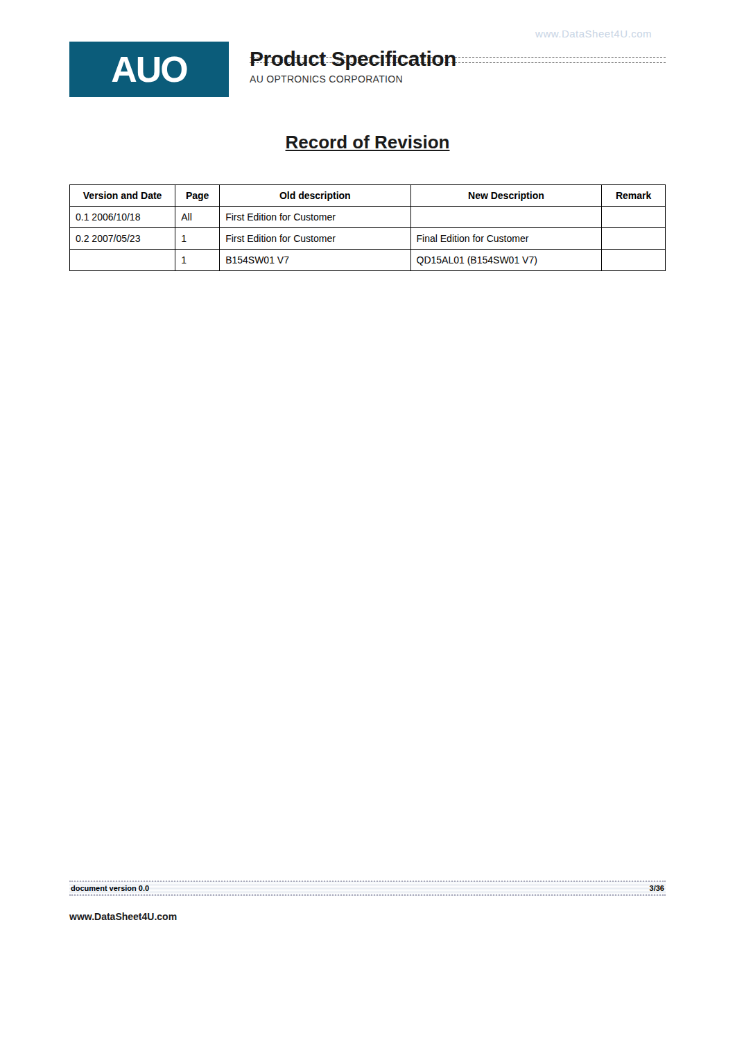www.DataSheet4U.com
AUO
Product Specification
AU OPTRONICS CORPORATION
Record of Revision
| Version and Date | Page | Old description | New Description | Remark |
| --- | --- | --- | --- | --- |
| 0.1 2006/10/18 | All | First Edition for Customer | | |
| 0.2 2007/05/23 | 1 | First Edition for Customer | Final Edition for Customer | |
| | 1 | B154SW01 V7 | QD15AL01 (B154SW01 V7) | |
document version 0.0
3/36
www.DataSheet4U.com